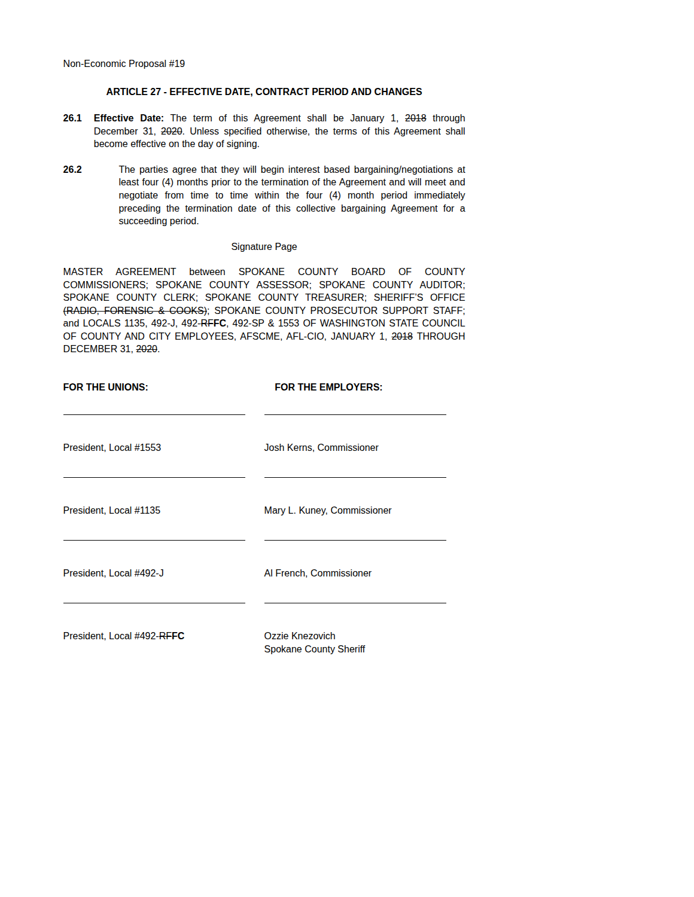Non-Economic Proposal #19
ARTICLE 27 - EFFECTIVE DATE, CONTRACT PERIOD AND CHANGES
26.1
Effective Date: The term of this Agreement shall be January 1, 2018 through December 31, 2020. Unless specified otherwise, the terms of this Agreement shall become effective on the day of signing.
26.2
The parties agree that they will begin interest based bargaining/negotiations at least four (4) months prior to the termination of the Agreement and will meet and negotiate from time to time within the four (4) month period immediately preceding the termination date of this collective bargaining Agreement for a succeeding period.
Signature Page
MASTER AGREEMENT between SPOKANE COUNTY BOARD OF COUNTY COMMISSIONERS; SPOKANE COUNTY ASSESSOR; SPOKANE COUNTY AUDITOR; SPOKANE COUNTY CLERK; SPOKANE COUNTY TREASURER; SHERIFF’S OFFICE (RADIO, FORENSIC & COOKS); SPOKANE COUNTY PROSECUTOR SUPPORT STAFF; and LOCALS 1135, 492-J, 492-RFFC, 492-SP & 1553 OF WASHINGTON STATE COUNCIL OF COUNTY AND CITY EMPLOYEES, AFSCME, AFL-CIO, JANUARY 1, 2018 THROUGH DECEMBER 31, 2020.
FOR THE UNIONS:
FOR THE EMPLOYERS:
| President, Local #1553 | Josh Kerns, Commissioner |
| President, Local #1135 | Mary L. Kuney, Commissioner |
| President, Local #492-J | Al French, Commissioner |
| President, Local #492- RF FC | Ozzie Knezovich Spokane County Sheriff |